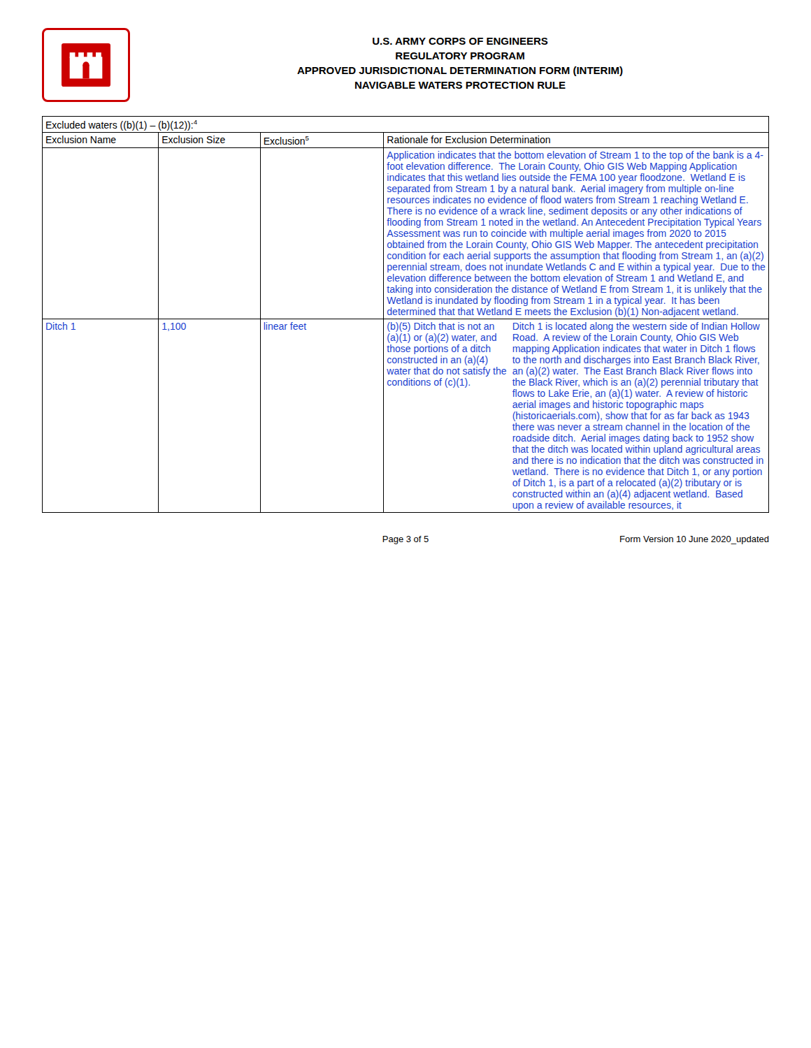U.S. ARMY CORPS OF ENGINEERS
REGULATORY PROGRAM
APPROVED JURISDICTIONAL DETERMINATION FORM (INTERIM)
NAVIGABLE WATERS PROTECTION RULE
| Excluded waters ((b)(1) – (b)(12)): 4 |
| Exclusion Name | Exclusion Size | Exclusion 5 | Rationale for Exclusion Determination |
| | | | Application indicates that the bottom elevation of Stream 1 to the top of the bank is a 4-foot elevation difference. The Lorain County, Ohio GIS Web Mapping Application indicates that this wetland lies outside the FEMA 100 year floodzone. Wetland E is separated from Stream 1 by a natural bank. Aerial imagery from multiple on-line resources indicates no evidence of flood waters from Stream 1 reaching Wetland E. There is no evidence of a wrack line, sediment deposits or any other indications of flooding from Stream 1 noted in the wetland. An Antecedent Precipitation Typical Years Assessment was run to coincide with multiple aerial images from 2020 to 2015 obtained from the Lorain County, Ohio GIS Web Mapper. The antecedent precipitation condition for each aerial supports the assumption that flooding from Stream 1, an (a)(2) perennial stream, does not inundate Wetlands C and E within a typical year. Due to the elevation difference between the bottom elevation of Stream 1 and Wetland E, and taking into consideration the distance of Wetland E from Stream 1, it is unlikely that the Wetland is inundated by flooding from Stream 1 in a typical year. It has been determined that that Wetland E meets the Exclusion (b)(1) Non-adjacent wetland. |
| Ditch 1 | 1,100 | linear feet | / (b)(5) Ditch that is not an (a)(1) or (a)(2) water, and those portions of a ditch constructed in an (a)(4) water that do not satisfy the conditions of (c)(1). / Ditch 1 is located along the western side of Indian Hollow Road. A review of the Lorain County, Ohio GIS Web mapping Application indicates that water in Ditch 1 flows to the north and discharges into East Branch Black River, an (a)(2) water. The East Branch Black River flows into the Black River, which is an (a)(2) perennial tributary that flows to Lake Erie, an (a)(1) water. A review of historic aerial images and historic topographic maps (historicaerials.com), show that for as far back as 1943 there was never a stream channel in the location of the roadside ditch. Aerial images dating back to 1952 show that the ditch was located within upland agricultural areas and there is no indication that the ditch was constructed in wetland. There is no evidence that Ditch 1, or any portion of Ditch 1, is a part of a relocated (a)(2) tributary or is constructed within an (a)(4) adjacent wetland. Based upon a review of available resources, it / |
Page 3 of 5
Form Version 10 June 2020_updated